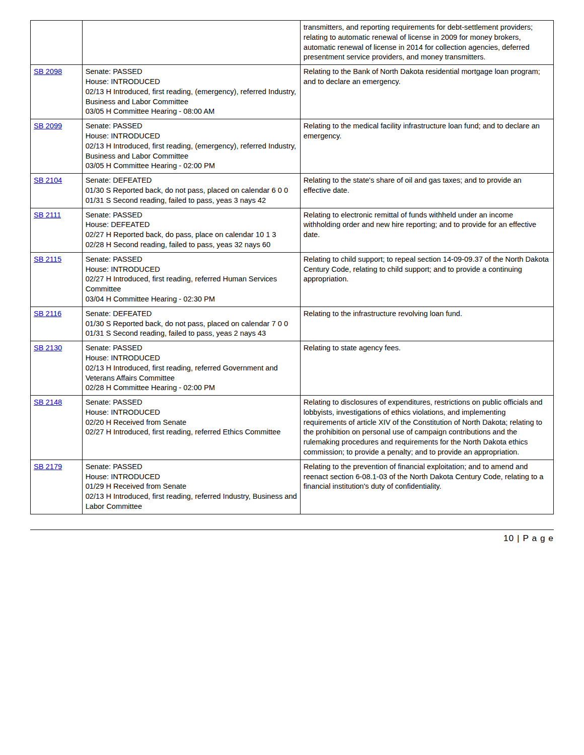| | | transmitters, and reporting requirements for debt-settlement providers; relating to automatic renewal of license in 2009 for money brokers, automatic renewal of license in 2014 for collection agencies, deferred presentment service providers, and money transmitters. |
| SB 2098 | Senate: PASSED House: INTRODUCED 02/13 H Introduced, first reading, (emergency), referred Industry, Business and Labor Committee 03/05 H Committee Hearing - 08:00 AM | Relating to the Bank of North Dakota residential mortgage loan program; and to declare an emergency. |
| SB 2099 | Senate: PASSED House: INTRODUCED 02/13 H Introduced, first reading, (emergency), referred Industry, Business and Labor Committee 03/05 H Committee Hearing - 02:00 PM | Relating to the medical facility infrastructure loan fund; and to declare an emergency. |
| SB 2104 | Senate: DEFEATED 01/30 S Reported back, do not pass, placed on calendar 6 0 0 01/31 S Second reading, failed to pass, yeas 3 nays 42 | Relating to the state's share of oil and gas taxes; and to provide an effective date. |
| SB 2111 | Senate: PASSED House: DEFEATED 02/27 H Reported back, do pass, place on calendar 10 1 3 02/28 H Second reading, failed to pass, yeas 32 nays 60 | Relating to electronic remittal of funds withheld under an income withholding order and new hire reporting; and to provide for an effective date. |
| SB 2115 | Senate: PASSED House: INTRODUCED 02/27 H Introduced, first reading, referred Human Services Committee 03/04 H Committee Hearing - 02:30 PM | Relating to child support; to repeal section 14-09-09.37 of the North Dakota Century Code, relating to child support; and to provide a continuing appropriation. |
| SB 2116 | Senate: DEFEATED 01/30 S Reported back, do not pass, placed on calendar 7 0 0 01/31 S Second reading, failed to pass, yeas 2 nays 43 | Relating to the infrastructure revolving loan fund. |
| SB 2130 | Senate: PASSED House: INTRODUCED 02/13 H Introduced, first reading, referred Government and Veterans Affairs Committee 02/28 H Committee Hearing - 02:00 PM | Relating to state agency fees. |
| SB 2148 | Senate: PASSED House: INTRODUCED 02/20 H Received from Senate 02/27 H Introduced, first reading, referred Ethics Committee | Relating to disclosures of expenditures, restrictions on public officials and lobbyists, investigations of ethics violations, and implementing requirements of article XIV of the Constitution of North Dakota; relating to the prohibition on personal use of campaign contributions and the rulemaking procedures and requirements for the North Dakota ethics commission; to provide a penalty; and to provide an appropriation. |
| SB 2179 | Senate: PASSED House: INTRODUCED 01/29 H Received from Senate 02/13 H Introduced, first reading, referred Industry, Business and Labor Committee | Relating to the prevention of financial exploitation; and to amend and reenact section 6-08.1-03 of the North Dakota Century Code, relating to a financial institution's duty of confidentiality. |
10 | P a g e